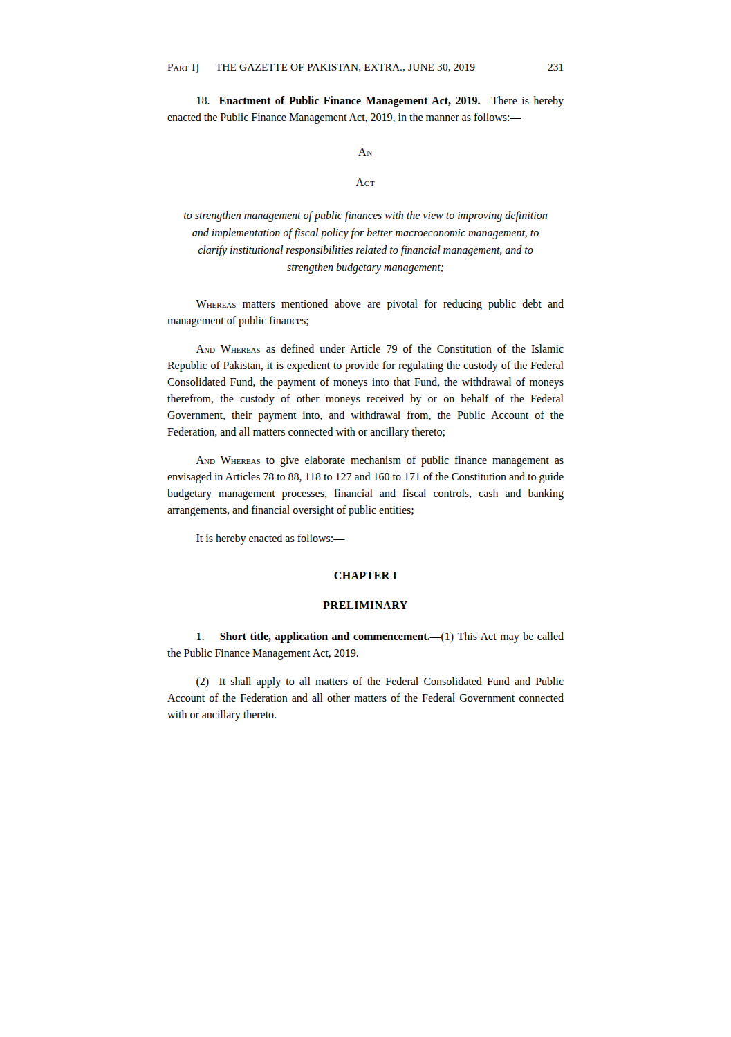Part I] THE GAZETTE OF PAKISTAN, EXTRA., JUNE 30, 2019 231
18. Enactment of Public Finance Management Act, 2019.—There is hereby enacted the Public Finance Management Act, 2019, in the manner as follows:—
An
Act
to strengthen management of public finances with the view to improving definition and implementation of fiscal policy for better macroeconomic management, to clarify institutional responsibilities related to financial management, and to strengthen budgetary management;
Whereas matters mentioned above are pivotal for reducing public debt and management of public finances;
And Whereas as defined under Article 79 of the Constitution of the Islamic Republic of Pakistan, it is expedient to provide for regulating the custody of the Federal Consolidated Fund, the payment of moneys into that Fund, the withdrawal of moneys therefrom, the custody of other moneys received by or on behalf of the Federal Government, their payment into, and withdrawal from, the Public Account of the Federation, and all matters connected with or ancillary thereto;
And Whereas to give elaborate mechanism of public finance management as envisaged in Articles 78 to 88, 118 to 127 and 160 to 171 of the Constitution and to guide budgetary management processes, financial and fiscal controls, cash and banking arrangements, and financial oversight of public entities;
It is hereby enacted as follows:—
CHAPTER I
PRELIMINARY
1. Short title, application and commencement.—(1) This Act may be called the Public Finance Management Act, 2019.
(2) It shall apply to all matters of the Federal Consolidated Fund and Public Account of the Federation and all other matters of the Federal Government connected with or ancillary thereto.